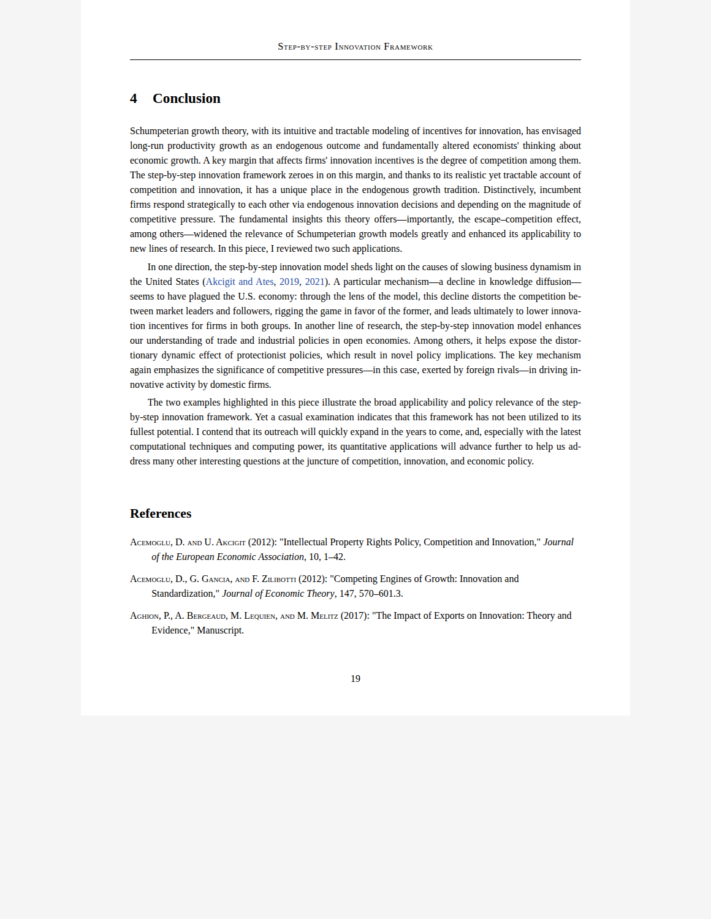Step-by-step Innovation Framework
4 Conclusion
Schumpeterian growth theory, with its intuitive and tractable modeling of incentives for innovation, has envisaged long-run productivity growth as an endogenous outcome and fundamentally altered economists' thinking about economic growth. A key margin that affects firms' innovation incentives is the degree of competition among them. The step-by-step innovation framework zeroes in on this margin, and thanks to its realistic yet tractable account of competition and innovation, it has a unique place in the endogenous growth tradition. Distinctively, incumbent firms respond strategically to each other via endogenous innovation decisions and depending on the magnitude of competitive pressure. The fundamental insights this theory offers—importantly, the escape–competition effect, among others—widened the relevance of Schumpeterian growth models greatly and enhanced its applicability to new lines of research. In this piece, I reviewed two such applications.
In one direction, the step-by-step innovation model sheds light on the causes of slowing business dynamism in the United States (Akcigit and Ates, 2019, 2021). A particular mechanism—a decline in knowledge diffusion—seems to have plagued the U.S. economy: through the lens of the model, this decline distorts the competition between market leaders and followers, rigging the game in favor of the former, and leads ultimately to lower innovation incentives for firms in both groups. In another line of research, the step-by-step innovation model enhances our understanding of trade and industrial policies in open economies. Among others, it helps expose the distortionary dynamic effect of protectionist policies, which result in novel policy implications. The key mechanism again emphasizes the significance of competitive pressures—in this case, exerted by foreign rivals—in driving innovative activity by domestic firms.
The two examples highlighted in this piece illustrate the broad applicability and policy relevance of the step-by-step innovation framework. Yet a casual examination indicates that this framework has not been utilized to its fullest potential. I contend that its outreach will quickly expand in the years to come, and, especially with the latest computational techniques and computing power, its quantitative applications will advance further to help us address many other interesting questions at the juncture of competition, innovation, and economic policy.
References
Acemoglu, D. and U. Akcigit (2012): "Intellectual Property Rights Policy, Competition and Innovation," Journal of the European Economic Association, 10, 1–42.
Acemoglu, D., G. Gancia, and F. Zilibotti (2012): "Competing Engines of Growth: Innovation and Standardization," Journal of Economic Theory, 147, 570–601.3.
Aghion, P., A. Bergeaud, M. Lequien, and M. Melitz (2017): "The Impact of Exports on Innovation: Theory and Evidence," Manuscript.
19